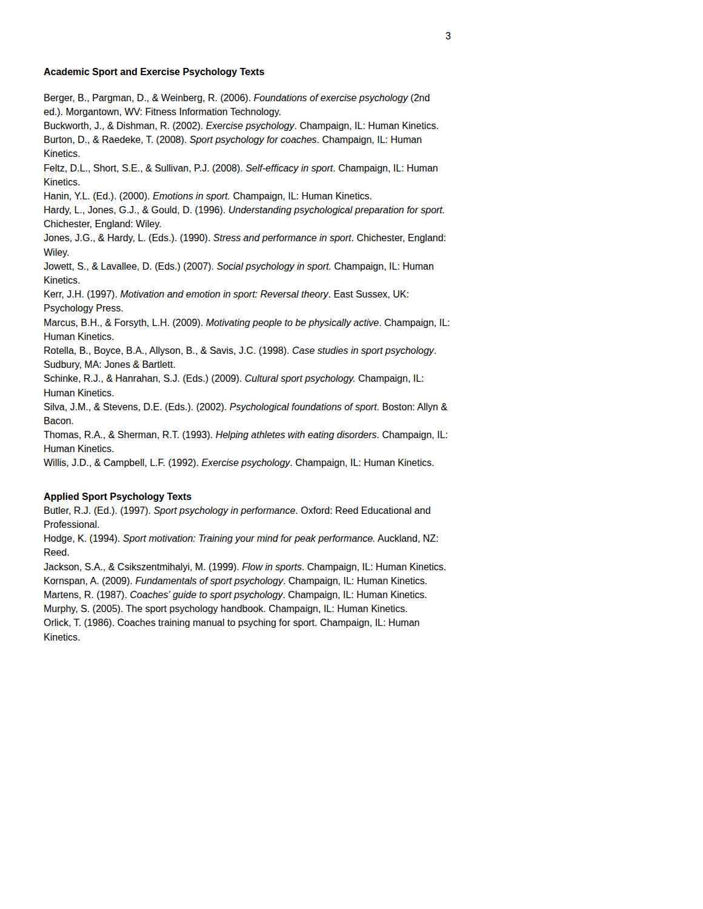3
Academic Sport and Exercise Psychology Texts
Berger, B., Pargman, D., & Weinberg, R. (2006). Foundations of exercise psychology (2nd ed.). Morgantown, WV: Fitness Information Technology.
Buckworth, J., & Dishman, R. (2002). Exercise psychology. Champaign, IL: Human Kinetics.
Burton, D., & Raedeke, T. (2008). Sport psychology for coaches. Champaign, IL: Human Kinetics.
Feltz, D.L., Short, S.E., & Sullivan, P.J. (2008). Self-efficacy in sport. Champaign, IL: Human Kinetics.
Hanin, Y.L. (Ed.). (2000). Emotions in sport. Champaign, IL: Human Kinetics.
Hardy, L., Jones, G.J., & Gould, D. (1996). Understanding psychological preparation for sport. Chichester, England: Wiley.
Jones, J.G., & Hardy, L. (Eds.). (1990). Stress and performance in sport. Chichester, England: Wiley.
Jowett, S., & Lavallee, D. (Eds.) (2007). Social psychology in sport. Champaign, IL: Human Kinetics.
Kerr, J.H. (1997). Motivation and emotion in sport: Reversal theory. East Sussex, UK: Psychology Press.
Marcus, B.H., & Forsyth, L.H. (2009). Motivating people to be physically active. Champaign, IL: Human Kinetics.
Rotella, B., Boyce, B.A., Allyson, B., & Savis, J.C. (1998). Case studies in sport psychology. Sudbury, MA: Jones & Bartlett.
Schinke, R.J., & Hanrahan, S.J. (Eds.) (2009). Cultural sport psychology. Champaign, IL: Human Kinetics.
Silva, J.M., & Stevens, D.E. (Eds.). (2002). Psychological foundations of sport. Boston: Allyn & Bacon.
Thomas, R.A., & Sherman, R.T. (1993). Helping athletes with eating disorders. Champaign, IL: Human Kinetics.
Willis, J.D., & Campbell, L.F. (1992). Exercise psychology. Champaign, IL: Human Kinetics.
Applied Sport Psychology Texts
Butler, R.J. (Ed.). (1997). Sport psychology in performance. Oxford: Reed Educational and Professional.
Hodge, K. (1994). Sport motivation: Training your mind for peak performance. Auckland, NZ: Reed.
Jackson, S.A., & Csikszentmihalyi, M. (1999). Flow in sports. Champaign, IL: Human Kinetics.
Kornspan, A. (2009). Fundamentals of sport psychology. Champaign, IL: Human Kinetics.
Martens, R. (1987). Coaches' guide to sport psychology. Champaign, IL: Human Kinetics.
Murphy, S. (2005). The sport psychology handbook. Champaign, IL: Human Kinetics.
Orlick, T. (1986). Coaches training manual to psyching for sport. Champaign, IL: Human Kinetics.